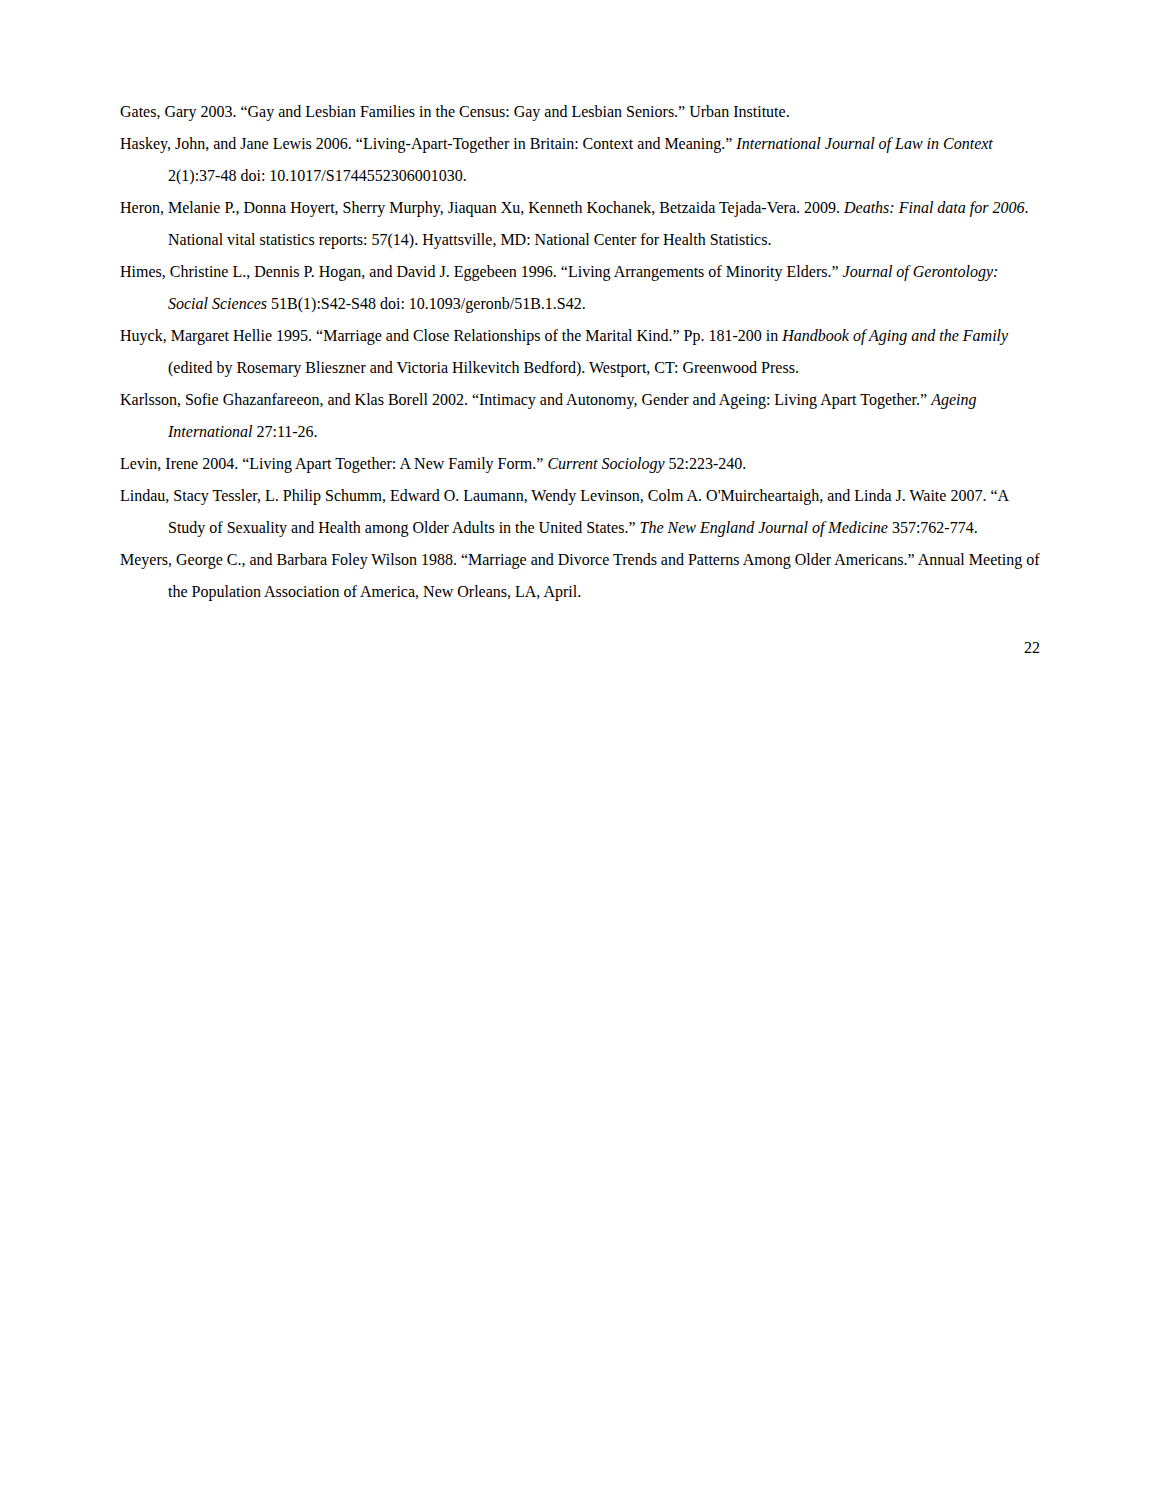Gates, Gary 2003. “Gay and Lesbian Families in the Census: Gay and Lesbian Seniors.” Urban Institute.
Haskey, John, and Jane Lewis 2006. “Living-Apart-Together in Britain: Context and Meaning.” International Journal of Law in Context 2(1):37-48 doi: 10.1017/S1744552306001030.
Heron, Melanie P., Donna Hoyert, Sherry Murphy, Jiaquan Xu, Kenneth Kochanek, Betzaida Tejada-Vera. 2009. Deaths: Final data for 2006. National vital statistics reports: 57(14). Hyattsville, MD: National Center for Health Statistics.
Himes, Christine L., Dennis P. Hogan, and David J. Eggebeen 1996. “Living Arrangements of Minority Elders.” Journal of Gerontology: Social Sciences 51B(1):S42-S48 doi: 10.1093/geronb/51B.1.S42.
Huyck, Margaret Hellie 1995. “Marriage and Close Relationships of the Marital Kind.” Pp. 181-200 in Handbook of Aging and the Family (edited by Rosemary Blieszner and Victoria Hilkevitch Bedford). Westport, CT: Greenwood Press.
Karlsson, Sofie Ghazanfareeon, and Klas Borell 2002. “Intimacy and Autonomy, Gender and Ageing: Living Apart Together.” Ageing International 27:11-26.
Levin, Irene 2004. “Living Apart Together: A New Family Form.” Current Sociology 52:223-240.
Lindau, Stacy Tessler, L. Philip Schumm, Edward O. Laumann, Wendy Levinson, Colm A. O'Muircheartaigh, and Linda J. Waite 2007. “A Study of Sexuality and Health among Older Adults in the United States.” The New England Journal of Medicine 357:762-774.
Meyers, George C., and Barbara Foley Wilson 1988. “Marriage and Divorce Trends and Patterns Among Older Americans.” Annual Meeting of the Population Association of America, New Orleans, LA, April.
22